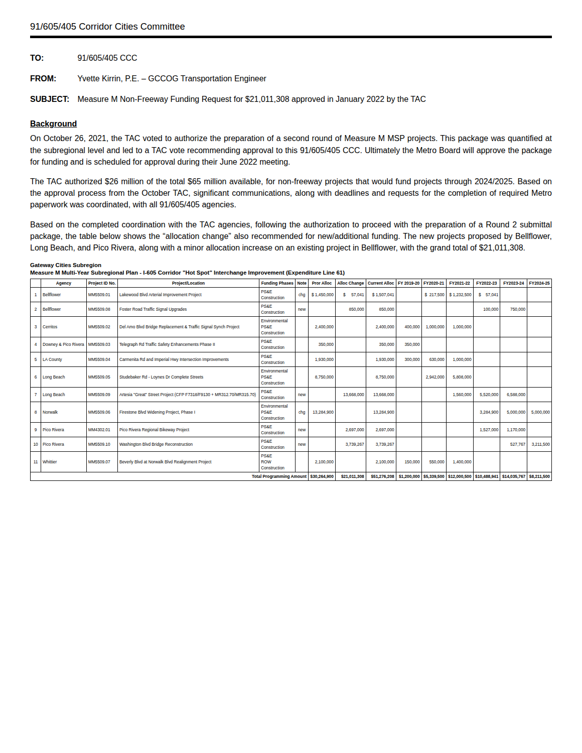91/605/405 Corridor Cities Committee
TO: 91/605/405 CCC
FROM: Yvette Kirrin, P.E. – GCCOG Transportation Engineer
SUBJECT: Measure M Non-Freeway Funding Request for $21,011,308 approved in January 2022 by the TAC
Background
On October 26, 2021, the TAC voted to authorize the preparation of a second round of Measure M MSP projects. This package was quantified at the subregional level and led to a TAC vote recommending approval to this 91/605/405 CCC. Ultimately the Metro Board will approve the package for funding and is scheduled for approval during their June 2022 meeting.
The TAC authorized $26 million of the total $65 million available, for non-freeway projects that would fund projects through 2024/2025. Based on the approval process from the October TAC, significant communications, along with deadlines and requests for the completion of required Metro paperwork was coordinated, with all 91/605/405 agencies.
Based on the completed coordination with the TAC agencies, following the authorization to proceed with the preparation of a Round 2 submittal package, the table below shows the “allocation change” also recommended for new/additional funding. The new projects proposed by Bellflower, Long Beach, and Pico Rivera, along with a minor allocation increase on an existing project in Bellflower, with the grand total of $21,011,308.
Gateway Cities Subregion
Measure M Multi-Year Subregional Plan - I-605 Corridor "Hot Spot" Interchange Improvement (Expenditure Line 61)
| | Agency | Project ID No. | Project/Location | Funding Phases | Note | Pror Alloc | Alloc Change | Current Alloc | FY 2019-20 | FY2020-21 | FY2021-22 | FY2022-23 | FY2023-24 | FY2024-25 |
| --- | --- | --- | --- | --- | --- | --- | --- | --- | --- | --- | --- | --- | --- | --- |
| 1 | Bellflower | MM5509.01 | Lakewood Blvd Arterial Improvement Project | PS&E Construction | chg | $ 1,450,000 | $ 57,041 | $ 1,507,041 | | $ 217,500 | $ 1,232,500 | $ 57,041 | | |
| 2 | Bellflower | MM5509.08 | Foster Road Traffic Signal Upgrades | PS&E Construction | new | | 850,000 | 850,000 | | | | 100,000 | 750,000 | |
| 3 | Cerritos | MM5509.02 | Del Amo Blvd Bridge Replacement & Traffic Signal Synch Project | Environmental PS&E Construction | | 2,400,000 | | 2,400,000 | 400,000 | 1,000,000 | 1,000,000 | | | |
| 4 | Downey & Pico Rivera | MM5509.03 | Telegraph Rd Traffic Safety Enhancements Phase II | PS&E Construction | | 350,000 | | 350,000 | 350,000 | | | | | |
| 5 | LA County | MM5509.04 | Carmenita Rd and Imperial Hwy Intersection Improvements | PS&E Construction | | 1,930,000 | | 1,930,000 | 300,000 | 630,000 | 1,000,000 | | | |
| 6 | Long Beach | MM5509.05 | Studebaker Rd - Loynes Dr Complete Streets | Environmental PS&E Construction | | 8,750,000 | | 8,750,000 | | 2,942,000 | 5,808,000 | | | |
| 7 | Long Beach | MM5509.09 | Artesia "Great" Street Project (CFP F7318/F9130 + MR312.70/MR315.70) | PS&E Construction | new | | 13,668,000 | 13,668,000 | | | 1,560,000 | 5,520,000 | 6,588,000 | |
| 8 | Norwalk | MM5509.06 | Firestone Blvd Widening Project, Phase I | Environmental PS&E Construction | chg | 13,284,900 | | 13,284,900 | | | | 3,284,900 | 5,000,000 | 5,000,000 |
| 9 | Pico Rivera | MM4302.01 | Pico Rivera Regional Bikeway Project | PS&E Construction | new | | 2,697,000 | 2,697,000 | | | | 1,527,000 | 1,170,000 | |
| 10 | Pico Rivera | MM5509.10 | Washington Blvd Bridge Reconstruction | PS&E Construction | new | | 3,739,267 | 3,739,267 | | | | | 527,767 | 3,211,500 |
| 11 | Whittier | MM5509.07 | Beverly Blvd at Norwalk Blvd Realignment Project | PS&E ROW Construction | | 2,100,000 | | 2,100,000 | 150,000 | 550,000 | 1,400,000 | | | |
| Total Programming Amount | $30,264,900 | $21,011,308 | $51,276,208 | $1,200,000 | $5,339,500 | $12,000,500 | $10,488,941 | $14,035,767 | $8,211,500 |